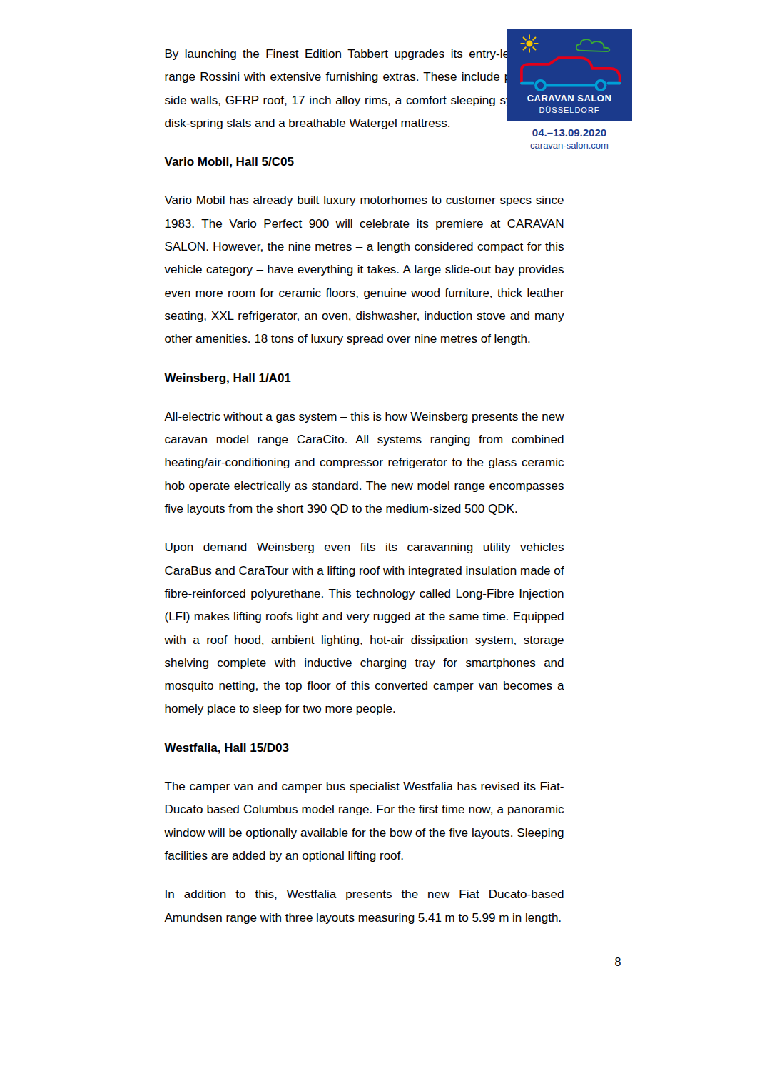CARAVAN SALON
DÜSSELDORF
04.–13.09.2020 caravan-salon.com
By launching the Finest Edition Tabbert upgrades its entry-level model range Rossini with extensive furnishing extras. These include plain sheet side walls, GFRP roof, 17 inch alloy rims, a comfort sleeping system with disk-spring slats and a breathable Watergel mattress.
Vario Mobil, Hall 5/C05
Vario Mobil has already built luxury motorhomes to customer specs since 1983. The Vario Perfect 900 will celebrate its premiere at CARAVAN SALON. However, the nine metres – a length considered compact for this vehicle category – have everything it takes. A large slide-out bay provides even more room for ceramic floors, genuine wood furniture, thick leather seating, XXL refrigerator, an oven, dishwasher, induction stove and many other amenities. 18 tons of luxury spread over nine metres of length.
Weinsberg, Hall 1/A01
All-electric without a gas system – this is how Weinsberg presents the new caravan model range CaraCito. All systems ranging from combined heating/air-conditioning and compressor refrigerator to the glass ceramic hob operate electrically as standard. The new model range encompasses five layouts from the short 390 QD to the medium-sized 500 QDK.
Upon demand Weinsberg even fits its caravanning utility vehicles CaraBus and CaraTour with a lifting roof with integrated insulation made of fibre-reinforced polyurethane. This technology called Long-Fibre Injection (LFI) makes lifting roofs light and very rugged at the same time. Equipped with a roof hood, ambient lighting, hot-air dissipation system, storage shelving complete with inductive charging tray for smartphones and mosquito netting, the top floor of this converted camper van becomes a homely place to sleep for two more people.
Westfalia, Hall 15/D03
The camper van and camper bus specialist Westfalia has revised its Fiat-Ducato based Columbus model range. For the first time now, a panoramic window will be optionally available for the bow of the five layouts. Sleeping facilities are added by an optional lifting roof.
In addition to this, Westfalia presents the new Fiat Ducato-based Amundsen range with three layouts measuring 5.41 m to 5.99 m in length.
8